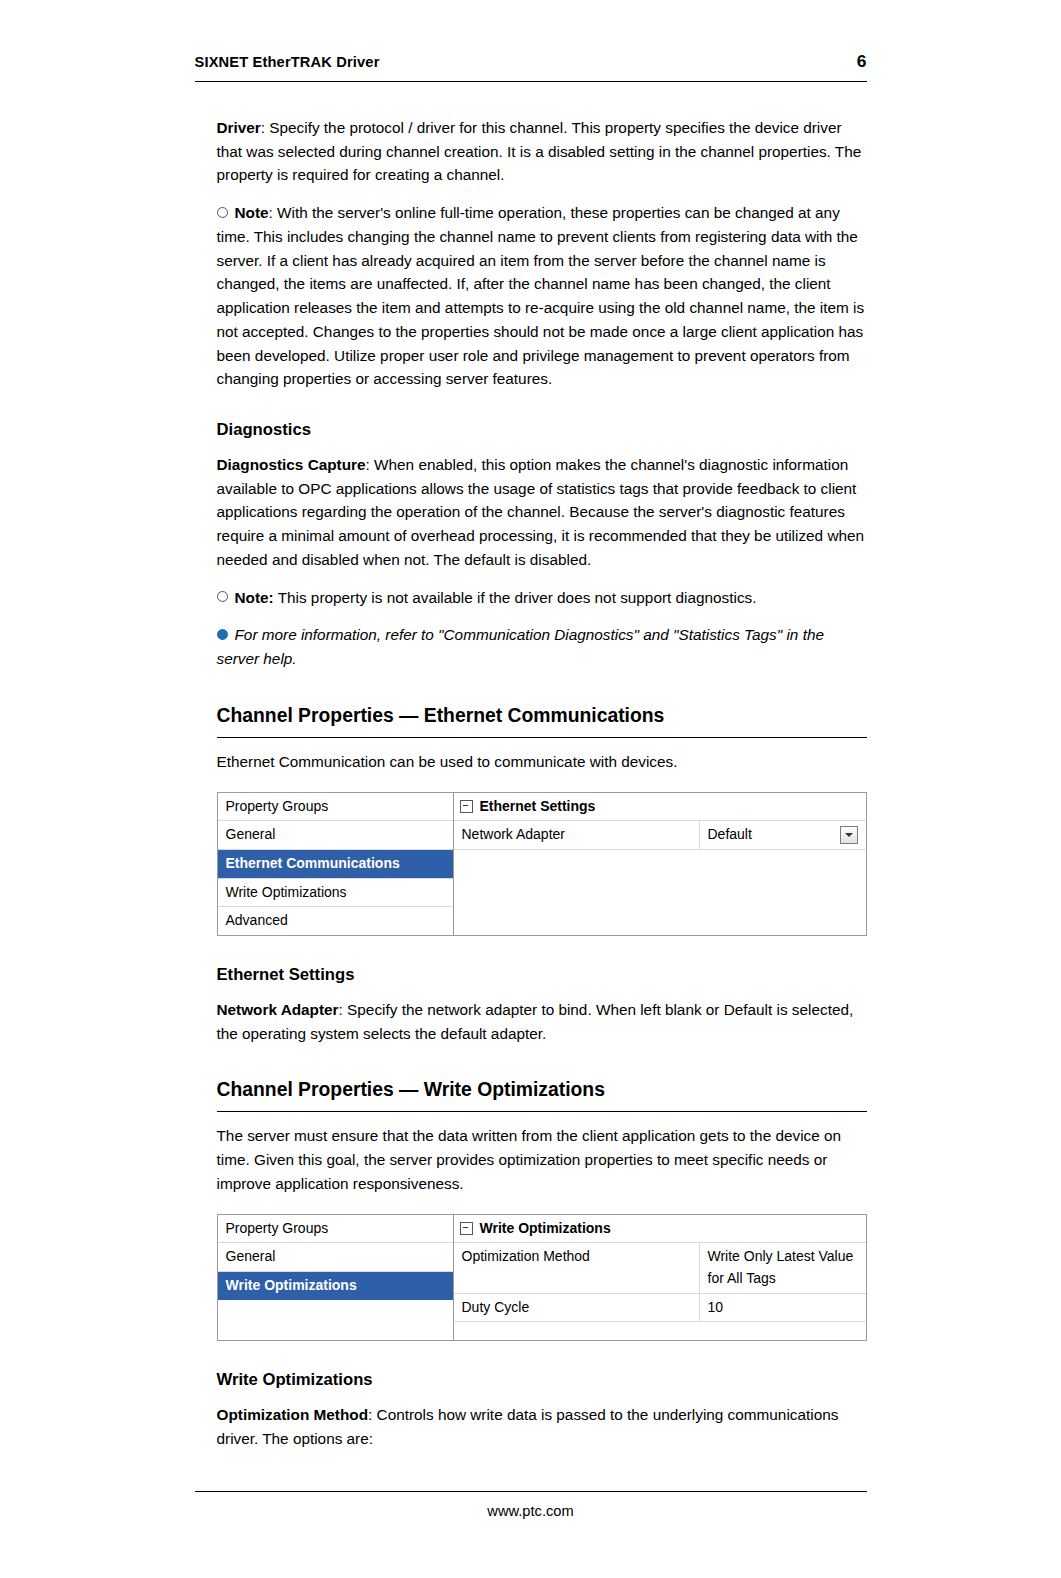SIXNET EtherTRAK Driver 6
Driver: Specify the protocol / driver for this channel. This property specifies the device driver that was selected during channel creation. It is a disabled setting in the channel properties. The property is required for creating a channel.
Note: With the server's online full-time operation, these properties can be changed at any time. This includes changing the channel name to prevent clients from registering data with the server. If a client has already acquired an item from the server before the channel name is changed, the items are unaffected. If, after the channel name has been changed, the client application releases the item and attempts to re-acquire using the old channel name, the item is not accepted. Changes to the properties should not be made once a large client application has been developed. Utilize proper user role and privilege management to prevent operators from changing properties or accessing server features.
Diagnostics
Diagnostics Capture: When enabled, this option makes the channel's diagnostic information available to OPC applications allows the usage of statistics tags that provide feedback to client applications regarding the operation of the channel. Because the server's diagnostic features require a minimal amount of overhead processing, it is recommended that they be utilized when needed and disabled when not. The default is disabled.
Note: This property is not available if the driver does not support diagnostics.
For more information, refer to "Communication Diagnostics" and "Statistics Tags" in the server help.
Channel Properties — Ethernet Communications
Ethernet Communication can be used to communicate with devices.
Property Groups
General
Ethernet Communications
Write Optimizations
Advanced
Ethernet Settings
Network Adapter
Default
Ethernet Settings
Network Adapter: Specify the network adapter to bind. When left blank or Default is selected, the operating system selects the default adapter.
Channel Properties — Write Optimizations
The server must ensure that the data written from the client application gets to the device on time. Given this goal, the server provides optimization properties to meet specific needs or improve application responsiveness.
Property Groups
General
Write Optimizations
Write Optimizations
Optimization Method
Write Only Latest Value for All Tags
Duty Cycle
10
Write Optimizations
Optimization Method: Controls how write data is passed to the underlying communications driver. The options are:
www.ptc.com